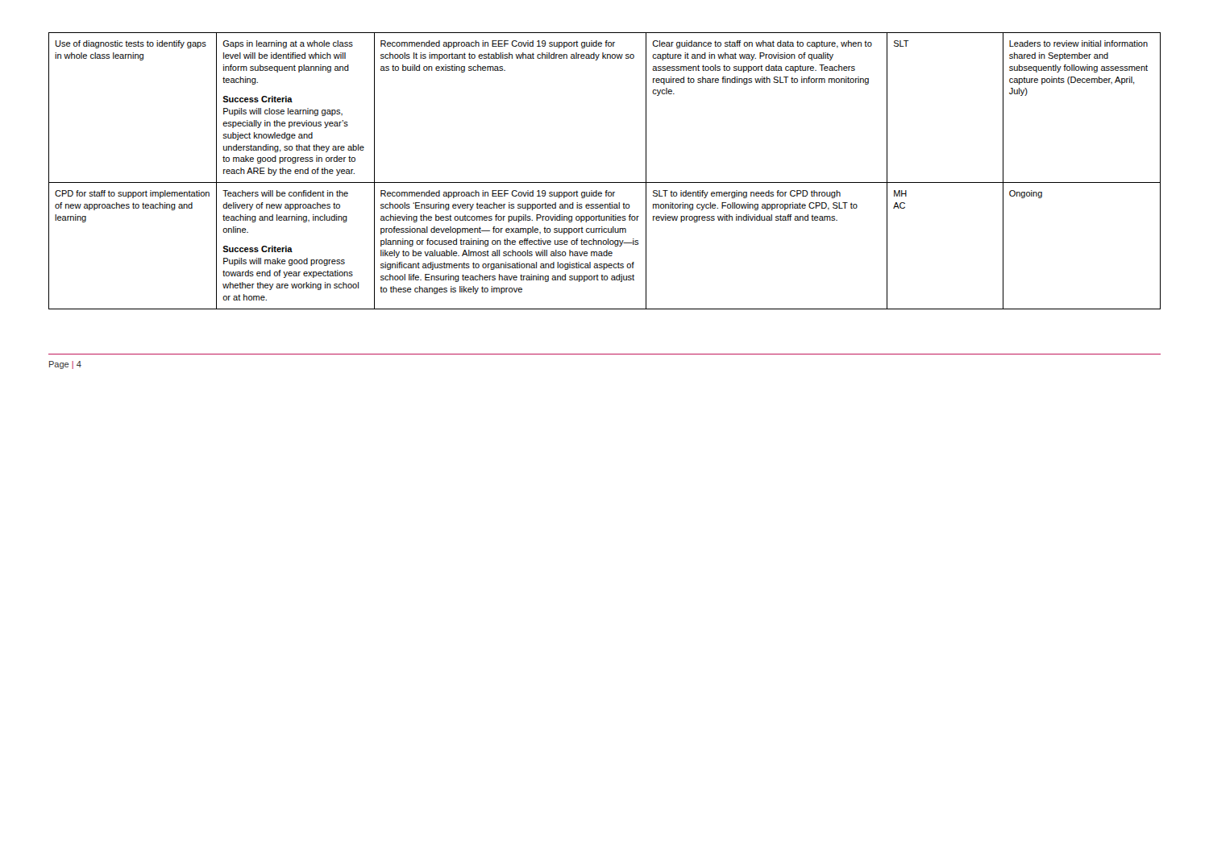| Use of diagnostic tests to identify gaps in whole class learning | Gaps in learning at a whole class level will be identified which will inform subsequent planning and teaching. Success Criteria Pupils will close learning gaps, especially in the previous year’s subject knowledge and understanding, so that they are able to make good progress in order to reach ARE by the end of the year. | Recommended approach in EEF Covid 19 support guide for schools It is important to establish what children already know so as to build on existing schemas. | Clear guidance to staff on what data to capture, when to capture it and in what way. Provision of quality assessment tools to support data capture. Teachers required to share findings with SLT to inform monitoring cycle. | SLT | Leaders to review initial information shared in September and subsequently following assessment capture points (December, April, July) |
| CPD for staff to support implementation of new approaches to teaching and learning | Teachers will be confident in the delivery of new approaches to teaching and learning, including online. Success Criteria Pupils will make good progress towards end of year expectations whether they are working in school or at home. | Recommended approach in EEF Covid 19 support guide for schools ‘Ensuring every teacher is supported and is essential to achieving the best outcomes for pupils. Providing opportunities for professional development— for example, to support curriculum planning or focused training on the effective use of technology—is likely to be valuable. Almost all schools will also have made significant adjustments to organisational and logistical aspects of school life. Ensuring teachers have training and support to adjust to these changes is likely to improve | SLT to identify emerging needs for CPD through monitoring cycle. Following appropriate CPD, SLT to review progress with individual staff and teams. | MH AC | Ongoing |
Page | 4